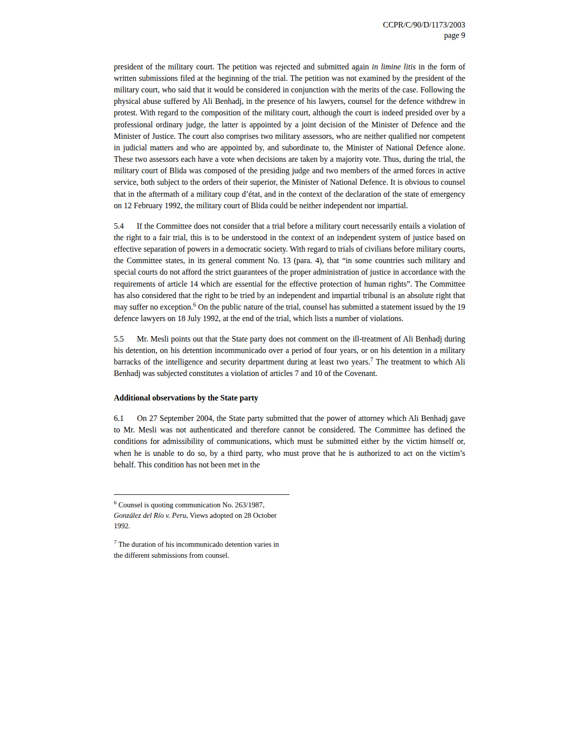CCPR/C/90/D/1173/2003
page 9
president of the military court. The petition was rejected and submitted again in limine litis in the form of written submissions filed at the beginning of the trial. The petition was not examined by the president of the military court, who said that it would be considered in conjunction with the merits of the case. Following the physical abuse suffered by Ali Benhadj, in the presence of his lawyers, counsel for the defence withdrew in protest. With regard to the composition of the military court, although the court is indeed presided over by a professional ordinary judge, the latter is appointed by a joint decision of the Minister of Defence and the Minister of Justice. The court also comprises two military assessors, who are neither qualified nor competent in judicial matters and who are appointed by, and subordinate to, the Minister of National Defence alone. These two assessors each have a vote when decisions are taken by a majority vote. Thus, during the trial, the military court of Blida was composed of the presiding judge and two members of the armed forces in active service, both subject to the orders of their superior, the Minister of National Defence. It is obvious to counsel that in the aftermath of a military coup d’état, and in the context of the declaration of the state of emergency on 12 February 1992, the military court of Blida could be neither independent nor impartial.
5.4 If the Committee does not consider that a trial before a military court necessarily entails a violation of the right to a fair trial, this is to be understood in the context of an independent system of justice based on effective separation of powers in a democratic society. With regard to trials of civilians before military courts, the Committee states, in its general comment No. 13 (para. 4), that “in some countries such military and special courts do not afford the strict guarantees of the proper administration of justice in accordance with the requirements of article 14 which are essential for the effective protection of human rights”. The Committee has also considered that the right to be tried by an independent and impartial tribunal is an absolute right that may suffer no exception.6 On the public nature of the trial, counsel has submitted a statement issued by the 19 defence lawyers on 18 July 1992, at the end of the trial, which lists a number of violations.
5.5 Mr. Mesli points out that the State party does not comment on the ill-treatment of Ali Benhadj during his detention, on his detention incommunicado over a period of four years, or on his detention in a military barracks of the intelligence and security department during at least two years.7 The treatment to which Ali Benhadj was subjected constitutes a violation of articles 7 and 10 of the Covenant.
Additional observations by the State party
6.1 On 27 September 2004, the State party submitted that the power of attorney which Ali Benhadj gave to Mr. Mesli was not authenticated and therefore cannot be considered. The Committee has defined the conditions for admissibility of communications, which must be submitted either by the victim himself or, when he is unable to do so, by a third party, who must prove that he is authorized to act on the victim’s behalf. This condition has not been met in the
6 Counsel is quoting communication No. 263/1987, González del Río v. Peru, Views adopted on 28 October 1992.
7 The duration of his incommunicado detention varies in the different submissions from counsel.